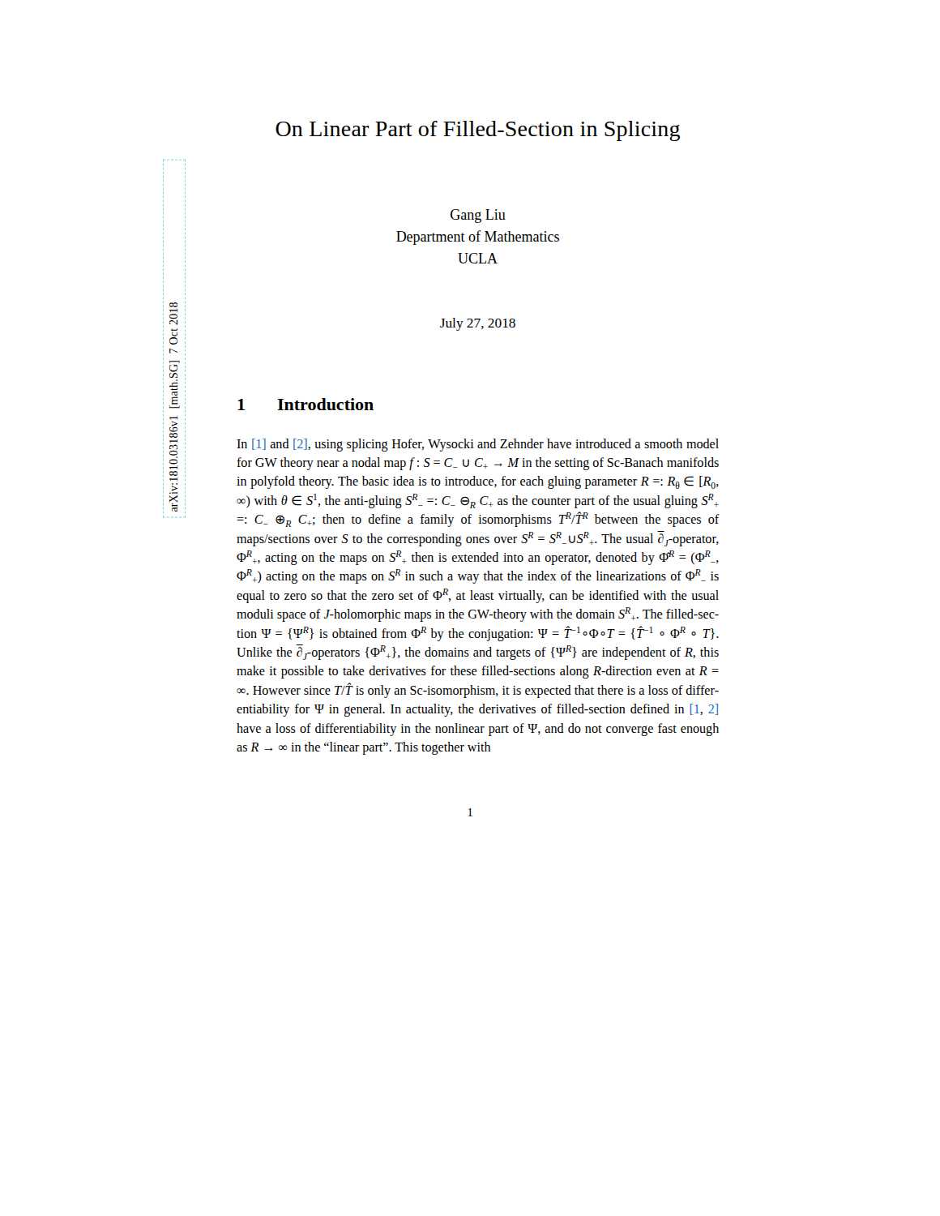arXiv:1810.03186v1 [math.SG] 7 Oct 2018
On Linear Part of Filled-Section in Splicing
Gang Liu
Department of Mathematics
UCLA
July 27, 2018
1 Introduction
In [1] and [2], using splicing Hofer, Wysocki and Zehnder have introduced a smooth model for GW theory near a nodal map f : S = C− ∪ C+ → M in the setting of Sc-Banach manifolds in polyfold theory. The basic idea is to introduce, for each gluing parameter R =: Rθ ∈ [R0, ∞) with θ ∈ S1, the anti-gluing SR− =: C− ⊖R C+ as the counter part of the usual gluing SR+ =: C− ⊕R C+; then to define a family of isomorphisms TR/T̂R between the spaces of maps/sections over S to the corresponding ones over SR = SR−∪SR+. The usual ∂J-operator, ΦR+, acting on the maps on SR+ then is extended into an operator, denoted by Φ̂R = (ΦR−, ΦR+) acting on the maps on SR in such a way that the index of the linearizations of ΦR− is equal to zero so that the zero set of ΦR, at least virtually, can be identified with the usual moduli space of J-holomorphic maps in the GW-theory with the domain SR+. The filled-section Ψ = {ΨR} is obtained from ΦR by the conjugation: Ψ = T̂−1∘Φ∘T = {T̂−1 ∘ ΦR ∘ T}. Unlike the ∂J-operators {ΦR+}, the domains and targets of {ΨR} are independent of R, this make it possible to take derivatives for these filled-sections along R-direction even at R = ∞. However since T/T̂ is only an Sc-isomorphism, it is expected that there is a loss of differentiability for Ψ in general. In actuality, the derivatives of filled-section defined in [1, 2] have a loss of differentiability in the nonlinear part of Ψ, and do not converge fast enough as R → ∞ in the “linear part”. This together with
1